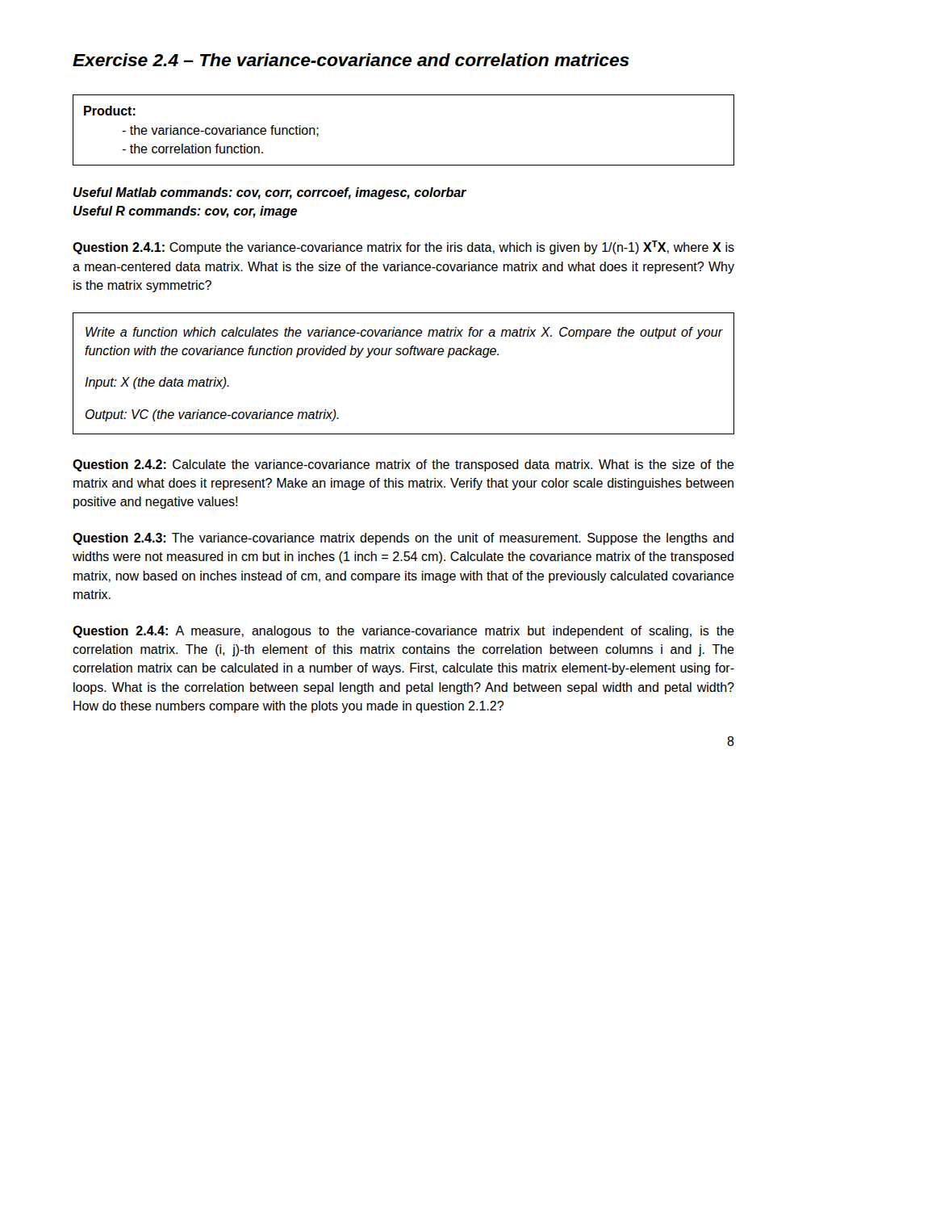Exercise 2.4 – The variance-covariance and correlation matrices
Product:
- the variance-covariance function;
- the correlation function.
Useful Matlab commands: cov, corr, corrcoef, imagesc, colorbar Useful R commands: cov, cor, image
Question 2.4.1: Compute the variance-covariance matrix for the iris data, which is given by 1/(n-1) XTX, where X is a mean-centered data matrix. What is the size of the variance-covariance matrix and what does it represent? Why is the matrix symmetric?
Write a function which calculates the variance-covariance matrix for a matrix X. Compare the output of your function with the covariance function provided by your software package.
Input: X (the data matrix).
Output: VC (the variance-covariance matrix).
Question 2.4.2: Calculate the variance-covariance matrix of the transposed data matrix. What is the size of the matrix and what does it represent? Make an image of this matrix. Verify that your color scale distinguishes between positive and negative values!
Question 2.4.3: The variance-covariance matrix depends on the unit of measurement. Suppose the lengths and widths were not measured in cm but in inches (1 inch = 2.54 cm). Calculate the covariance matrix of the transposed matrix, now based on inches instead of cm, and compare its image with that of the previously calculated covariance matrix.
Question 2.4.4: A measure, analogous to the variance-covariance matrix but independent of scaling, is the correlation matrix. The (i, j)-th element of this matrix contains the correlation between columns i and j. The correlation matrix can be calculated in a number of ways. First, calculate this matrix element-by-element using for-loops. What is the correlation between sepal length and petal length? And between sepal width and petal width? How do these numbers compare with the plots you made in question 2.1.2?
8